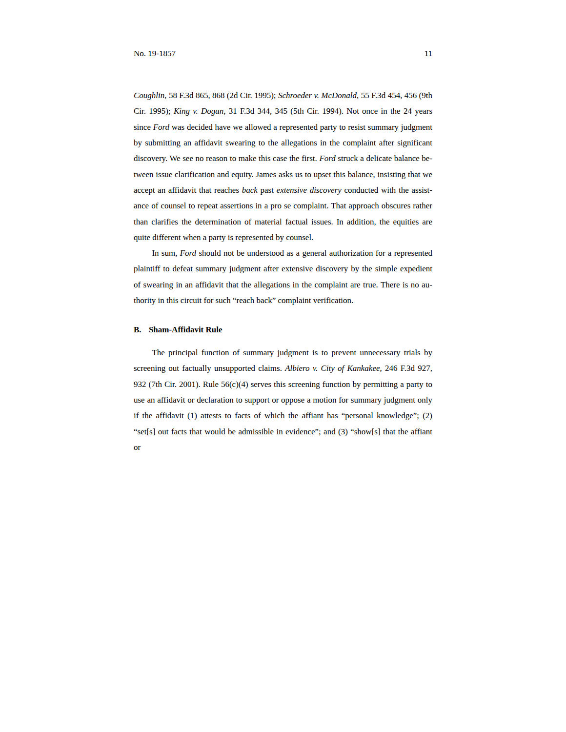No. 19-1857 11
Coughlin, 58 F.3d 865, 868 (2d Cir. 1995); Schroeder v. McDonald, 55 F.3d 454, 456 (9th Cir. 1995); King v. Dogan, 31 F.3d 344, 345 (5th Cir. 1994). Not once in the 24 years since Ford was decided have we allowed a represented party to resist summary judgment by submitting an affidavit swearing to the allegations in the complaint after significant discovery. We see no reason to make this case the first. Ford struck a delicate balance between issue clarification and equity. James asks us to upset this balance, insisting that we accept an affidavit that reaches back past extensive discovery conducted with the assistance of counsel to repeat assertions in a pro se complaint. That approach obscures rather than clarifies the determination of material factual issues. In addition, the equities are quite different when a party is represented by counsel.
In sum, Ford should not be understood as a general authorization for a represented plaintiff to defeat summary judgment after extensive discovery by the simple expedient of swearing in an affidavit that the allegations in the complaint are true. There is no authority in this circuit for such “reach back” complaint verification.
B. Sham-Affidavit Rule
The principal function of summary judgment is to prevent unnecessary trials by screening out factually unsupported claims. Albiero v. City of Kankakee, 246 F.3d 927, 932 (7th Cir. 2001). Rule 56(c)(4) serves this screening function by permitting a party to use an affidavit or declaration to support or oppose a motion for summary judgment only if the affidavit (1) attests to facts of which the affiant has “personal knowledge”; (2) “set[s] out facts that would be admissible in evidence”; and (3) “show[s] that the affiant or